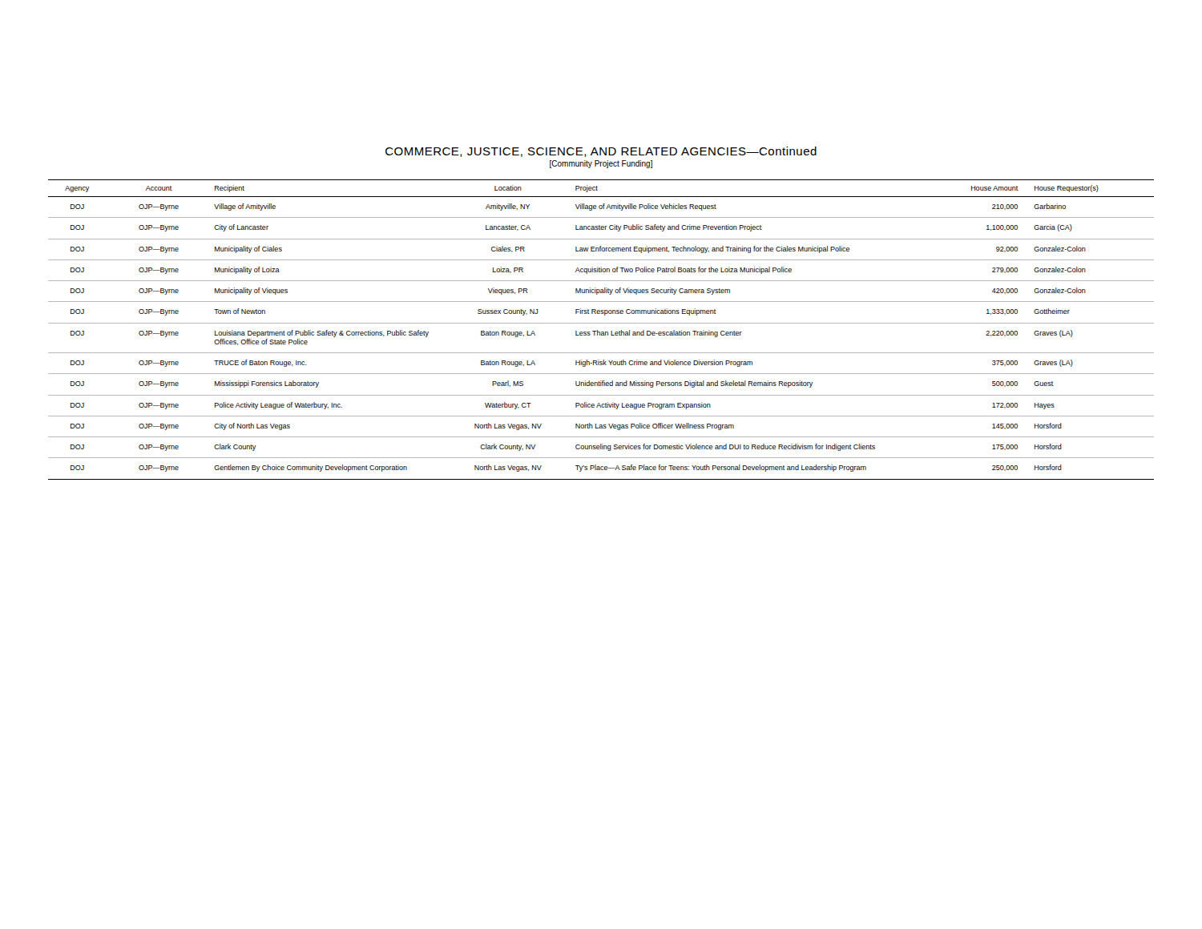COMMERCE, JUSTICE, SCIENCE, AND RELATED AGENCIES—Continued
[Community Project Funding]
| Agency | Account | Recipient | Location | Project | House Amount | House Requestor(s) |
| --- | --- | --- | --- | --- | --- | --- |
| DOJ | OJP—Byrne | Village of Amityville | Amityville, NY | Village of Amityville Police Vehicles Request | 210,000 | Garbarino |
| DOJ | OJP—Byrne | City of Lancaster | Lancaster, CA | Lancaster City Public Safety and Crime Prevention Project | 1,100,000 | Garcia (CA) |
| DOJ | OJP—Byrne | Municipality of Ciales | Ciales, PR | Law Enforcement Equipment, Technology, and Training for the Ciales Municipal Police | 92,000 | Gonzalez-Colon |
| DOJ | OJP—Byrne | Municipality of Loiza | Loiza, PR | Acquisition of Two Police Patrol Boats for the Loiza Municipal Police | 279,000 | Gonzalez-Colon |
| DOJ | OJP—Byrne | Municipality of Vieques | Vieques, PR | Municipality of Vieques Security Camera System | 420,000 | Gonzalez-Colon |
| DOJ | OJP—Byrne | Town of Newton | Sussex County, NJ | First Response Communications Equipment | 1,333,000 | Gottheimer |
| DOJ | OJP—Byrne | Louisiana Department of Public Safety & Corrections, Public Safety Offices, Office of State Police | Baton Rouge, LA | Less Than Lethal and De-escalation Training Center | 2,220,000 | Graves (LA) |
| DOJ | OJP—Byrne | TRUCE of Baton Rouge, Inc. | Baton Rouge, LA | High-Risk Youth Crime and Violence Diversion Program | 375,000 | Graves (LA) |
| DOJ | OJP—Byrne | Mississippi Forensics Laboratory | Pearl, MS | Unidentified and Missing Persons Digital and Skeletal Remains Repository | 500,000 | Guest |
| DOJ | OJP—Byrne | Police Activity League of Waterbury, Inc. | Waterbury, CT | Police Activity League Program Expansion | 172,000 | Hayes |
| DOJ | OJP—Byrne | City of North Las Vegas | North Las Vegas, NV | North Las Vegas Police Officer Wellness Program | 145,000 | Horsford |
| DOJ | OJP—Byrne | Clark County | Clark County, NV | Counseling Services for Domestic Violence and DUI to Reduce Recidivism for Indigent Clients | 175,000 | Horsford |
| DOJ | OJP—Byrne | Gentlemen By Choice Community Development Corporation | North Las Vegas, NV | Ty's Place—A Safe Place for Teens: Youth Personal Development and Leadership Program | 250,000 | Horsford |